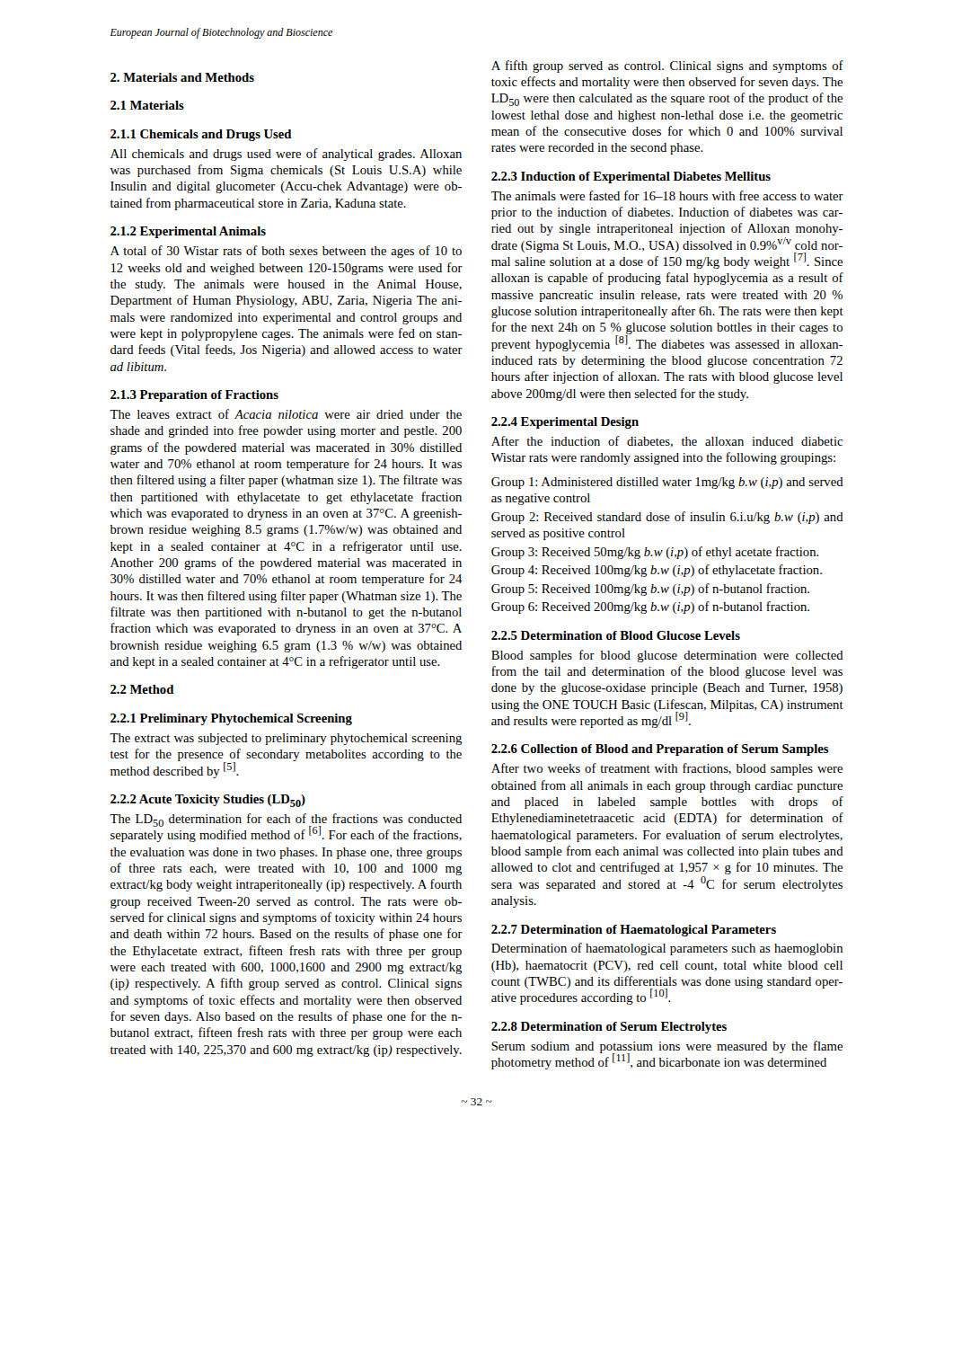European Journal of Biotechnology and Bioscience
2. Materials and Methods
2.1 Materials
2.1.1 Chemicals and Drugs Used
All chemicals and drugs used were of analytical grades. Alloxan was purchased from Sigma chemicals (St Louis U.S.A) while Insulin and digital glucometer (Accu-chek Advantage) were obtained from pharmaceutical store in Zaria, Kaduna state.
2.1.2 Experimental Animals
A total of 30 Wistar rats of both sexes between the ages of 10 to 12 weeks old and weighed between 120-150grams were used for the study. The animals were housed in the Animal House, Department of Human Physiology, ABU, Zaria, Nigeria The animals were randomized into experimental and control groups and were kept in polypropylene cages. The animals were fed on standard feeds (Vital feeds, Jos Nigeria) and allowed access to water ad libitum.
2.1.3 Preparation of Fractions
The leaves extract of Acacia nilotica were air dried under the shade and grinded into free powder using morter and pestle. 200 grams of the powdered material was macerated in 30% distilled water and 70% ethanol at room temperature for 24 hours. It was then filtered using a filter paper (whatman size 1). The filtrate was then partitioned with ethylacetate to get ethylacetate fraction which was evaporated to dryness in an oven at 37°C. A greenish-brown residue weighing 8.5 grams (1.7%w/w) was obtained and kept in a sealed container at 4°C in a refrigerator until use. Another 200 grams of the powdered material was macerated in 30% distilled water and 70% ethanol at room temperature for 24 hours. It was then filtered using filter paper (Whatman size 1). The filtrate was then partitioned with n-butanol to get the n-butanol fraction which was evaporated to dryness in an oven at 37°C. A brownish residue weighing 6.5 gram (1.3 % w/w) was obtained and kept in a sealed container at 4°C in a refrigerator until use.
2.2 Method
2.2.1 Preliminary Phytochemical Screening
The extract was subjected to preliminary phytochemical screening test for the presence of secondary metabolites according to the method described by [5].
2.2.2 Acute Toxicity Studies (LD50)
The LD50 determination for each of the fractions was conducted separately using modified method of [6]. For each of the fractions, the evaluation was done in two phases. In phase one, three groups of three rats each, were treated with 10, 100 and 1000 mg extract/kg body weight intraperitoneally (ip) respectively. A fourth group received Tween-20 served as control. The rats were observed for clinical signs and symptoms of toxicity within 24 hours and death within 72 hours. Based on the results of phase one for the Ethylacetate extract, fifteen fresh rats with three per group were each treated with 600, 1000,1600 and 2900 mg extract/kg (ip) respectively. A fifth group served as control. Clinical signs and symptoms of toxic effects and mortality were then observed for seven days. Also based on the results of phase one for the n-butanol extract, fifteen fresh rats with three per group were each treated with 140, 225,370 and 600 mg extract/kg (ip) respectively. A fifth group served as control. Clinical signs and symptoms of toxic effects and mortality were then observed for seven days. The LD50 were then calculated as the square root of the product of the lowest lethal dose and highest non-lethal dose i.e. the geometric mean of the consecutive doses for which 0 and 100% survival rates were recorded in the second phase.
2.2.3 Induction of Experimental Diabetes Mellitus
The animals were fasted for 16–18 hours with free access to water prior to the induction of diabetes. Induction of diabetes was carried out by single intraperitoneal injection of Alloxan monohydrate (Sigma St Louis, M.O., USA) dissolved in 0.9%v/v cold normal saline solution at a dose of 150 mg/kg body weight [7]. Since alloxan is capable of producing fatal hypoglycemia as a result of massive pancreatic insulin release, rats were treated with 20 % glucose solution intraperitoneally after 6h. The rats were then kept for the next 24h on 5 % glucose solution bottles in their cages to prevent hypoglycemia [8]. The diabetes was assessed in alloxan-induced rats by determining the blood glucose concentration 72 hours after injection of alloxan. The rats with blood glucose level above 200mg/dl were then selected for the study.
2.2.4 Experimental Design
After the induction of diabetes, the alloxan induced diabetic Wistar rats were randomly assigned into the following groupings:
Group 1: Administered distilled water 1mg/kg b.w (i,p) and served as negative control
Group 2: Received standard dose of insulin 6.i.u/kg b.w (i,p) and served as positive control
Group 3: Received 50mg/kg b.w (i,p) of ethyl acetate fraction.
Group 4: Received 100mg/kg b.w (i,p) of ethylacetate fraction.
Group 5: Received 100mg/kg b.w (i,p) of n-butanol fraction.
Group 6: Received 200mg/kg b.w (i,p) of n-butanol fraction.
2.2.5 Determination of Blood Glucose Levels
Blood samples for blood glucose determination were collected from the tail and determination of the blood glucose level was done by the glucose-oxidase principle (Beach and Turner, 1958) using the ONE TOUCH Basic (Lifescan, Milpitas, CA) instrument and results were reported as mg/dl [9].
2.2.6 Collection of Blood and Preparation of Serum Samples
After two weeks of treatment with fractions, blood samples were obtained from all animals in each group through cardiac puncture and placed in labeled sample bottles with drops of Ethylenediaminetetraacetic acid (EDTA) for determination of haematological parameters. For evaluation of serum electrolytes, blood sample from each animal was collected into plain tubes and allowed to clot and centrifuged at 1,957 × g for 10 minutes. The sera was separated and stored at -4 0C for serum electrolytes analysis.
2.2.7 Determination of Haematological Parameters
Determination of haematological parameters such as haemoglobin (Hb), haematocrit (PCV), red cell count, total white blood cell count (TWBC) and its differentials was done using standard operative procedures according to [10].
2.2.8 Determination of Serum Electrolytes
Serum sodium and potassium ions were measured by the flame photometry method of [11], and bicarbonate ion was determined
~ 32 ~